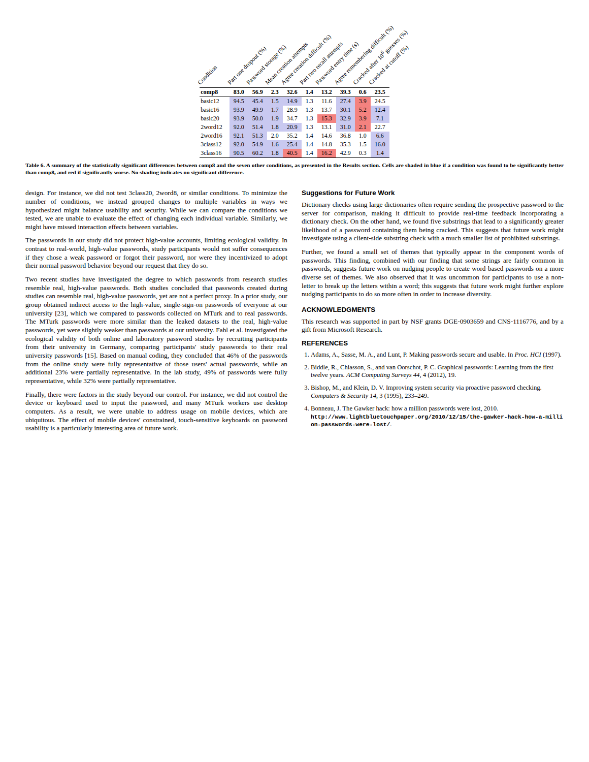| Condition | Part one dropout (%) | Password storage (%) | Mean creation attempts | Agree creation difficult (%) | Part two recall attempts | Password entry time (s) | Agree remembering difficult (%) | Cracked after 10 6 guesses (%) | Cracked at cutoff (%) |
| --- | --- | --- | --- | --- | --- | --- | --- | --- | --- |
| comp8 | 83.0 | 56.9 | 2.3 | 32.6 | 1.4 | 13.2 | 39.3 | 0.6 | 23.5 |
| basic12 | 94.5 | 45.4 | 1.5 | 14.9 | 1.3 | 11.6 | 27.4 | 3.9 | 24.5 |
| basic16 | 93.9 | 49.9 | 1.7 | 28.9 | 1.3 | 13.7 | 30.1 | 5.2 | 12.4 |
| basic20 | 93.9 | 50.0 | 1.9 | 34.7 | 1.3 | 15.3 | 32.9 | 3.9 | 7.1 |
| 2word12 | 92.0 | 51.4 | 1.8 | 20.9 | 1.3 | 13.1 | 31.0 | 2.1 | 22.7 |
| 2word16 | 92.1 | 51.3 | 2.0 | 35.2 | 1.4 | 14.6 | 36.8 | 1.0 | 6.6 |
| 3class12 | 92.0 | 54.9 | 1.6 | 25.4 | 1.4 | 14.8 | 35.3 | 1.5 | 16.0 |
| 3class16 | 90.5 | 60.2 | 1.8 | 40.5 | 1.4 | 16.2 | 42.9 | 0.3 | 1.4 |
Table 6. A summary of the statistically significant differences between comp8 and the seven other conditions, as presented in the Results section. Cells are shaded in blue if a condition was found to be significantly better than comp8, and red if significantly worse. No shading indicates no significant difference.
design. For instance, we did not test 3class20, 2word8, or similar conditions. To minimize the number of conditions, we instead grouped changes to multiple variables in ways we hypothesized might balance usability and security. While we can compare the conditions we tested, we are unable to evaluate the effect of changing each individual variable. Similarly, we might have missed interaction effects between variables.
The passwords in our study did not protect high-value accounts, limiting ecological validity. In contrast to real-world, high-value passwords, study participants would not suffer consequences if they chose a weak password or forgot their password, nor were they incentivized to adopt their normal password behavior beyond our request that they do so.
Two recent studies have investigated the degree to which passwords from research studies resemble real, high-value passwords. Both studies concluded that passwords created during studies can resemble real, high-value passwords, yet are not a perfect proxy. In a prior study, our group obtained indirect access to the high-value, single-sign-on passwords of everyone at our university [23], which we compared to passwords collected on MTurk and to real passwords. The MTurk passwords were more similar than the leaked datasets to the real, high-value passwords, yet were slightly weaker than passwords at our university. Fahl et al. investigated the ecological validity of both online and laboratory password studies by recruiting participants from their university in Germany, comparing participants' study passwords to their real university passwords [15]. Based on manual coding, they concluded that 46% of the passwords from the online study were fully representative of those users' actual passwords, while an additional 23% were partially representative. In the lab study, 49% of passwords were fully representative, while 32% were partially representative.
Finally, there were factors in the study beyond our control. For instance, we did not control the device or keyboard used to input the password, and many MTurk workers use desktop computers. As a result, we were unable to address usage on mobile devices, which are ubiquitous. The effect of mobile devices' constrained, touch-sensitive keyboards on password usability is a particularly interesting area of future work.
Suggestions for Future Work
Dictionary checks using large dictionaries often require sending the prospective password to the server for comparison, making it difficult to provide real-time feedback incorporating a dictionary check. On the other hand, we found five substrings that lead to a significantly greater likelihood of a password containing them being cracked. This suggests that future work might investigate using a client-side substring check with a much smaller list of prohibited substrings.
Further, we found a small set of themes that typically appear in the component words of passwords. This finding, combined with our finding that some strings are fairly common in passwords, suggests future work on nudging people to create word-based passwords on a more diverse set of themes. We also observed that it was uncommon for participants to use a non-letter to break up the letters within a word; this suggests that future work might further explore nudging participants to do so more often in order to increase diversity.
ACKNOWLEDGMENTS
This research was supported in part by NSF grants DGE-0903659 and CNS-1116776, and by a gift from Microsoft Research.
REFERENCES
Adams, A., Sasse, M. A., and Lunt, P. Making passwords secure and usable. In Proc. HCI (1997).
Biddle, R., Chiasson, S., and van Oorschot, P. C. Graphical passwords: Learning from the first twelve years. ACM Computing Surveys 44, 4 (2012), 19.
Bishop, M., and Klein, D. V. Improving system security via proactive password checking. Computers & Security 14, 3 (1995), 233–249.
Bonneau, J. The Gawker hack: how a million passwords were lost, 2010.
http://www.lightbluetouchpaper.org/2010/12/15/the-gawker-hack-how-a-million-passwords-were-lost/.